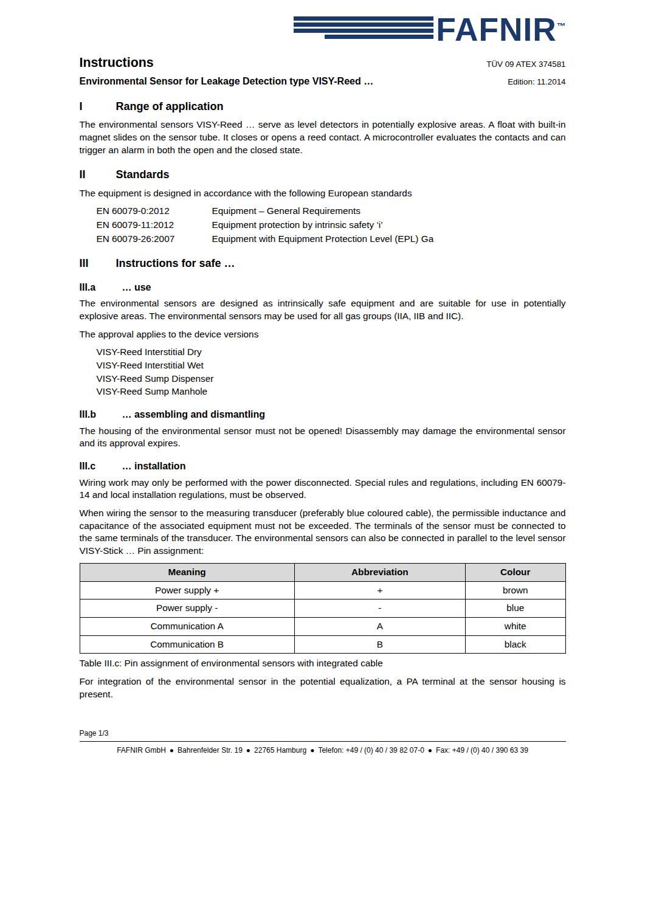FAFNIR™
Instructions
TÜV 09 ATEX 374581
Environmental Sensor for Leakage Detection type VISY-Reed …
Edition: 11.2014
IRange of application
The environmental sensors VISY-Reed … serve as level detectors in potentially explosive areas. A float with built-in magnet slides on the sensor tube. It closes or opens a reed contact. A microcontroller evaluates the contacts and can trigger an alarm in both the open and the closed state.
II Standards
The equipment is designed in accordance with the following European standards
EN 60079-0:2012 Equipment – General Requirements
EN 60079-11:2012 Equipment protection by intrinsic safety ‘i’
EN 60079-26:2007 Equipment with Equipment Protection Level (EPL) Ga
III Instructions for safe …
III.a… use
The environmental sensors are designed as intrinsically safe equipment and are suitable for use in potentially explosive areas. The environmental sensors may be used for all gas groups (IIA, IIB and IIC).
The approval applies to the device versions
VISY-Reed Interstitial Dry
VISY-Reed Interstitial Wet
VISY-Reed Sump Dispenser
VISY-Reed Sump Manhole
III.b… assembling and dismantling
The housing of the environmental sensor must not be opened! Disassembly may damage the environmental sensor and its approval expires.
III.c… installation
Wiring work may only be performed with the power disconnected. Special rules and regulations, including EN 60079-14 and local installation regulations, must be observed.
When wiring the sensor to the measuring transducer (preferably blue coloured cable), the permissible inductance and capacitance of the associated equipment must not be exceeded. The terminals of the sensor must be connected to the same terminals of the transducer. The environmental sensors can also be connected in parallel to the level sensor VISY-Stick … Pin assignment:
| Meaning | Abbreviation | Colour |
| --- | --- | --- |
| Power supply + | + | brown |
| Power supply - | - | blue |
| Communication A | A | white |
| Communication B | B | black |
Table III.c: Pin assignment of environmental sensors with integrated cable
For integration of the environmental sensor in the potential equalization, a PA terminal at the sensor housing is present.
Page 1/3
FAFNIR GmbH●Bahrenfelder Str. 19●22765 Hamburg●Telefon: +49 / (0) 40 / 39 82 07-0●Fax: +49 / (0) 40 / 390 63 39